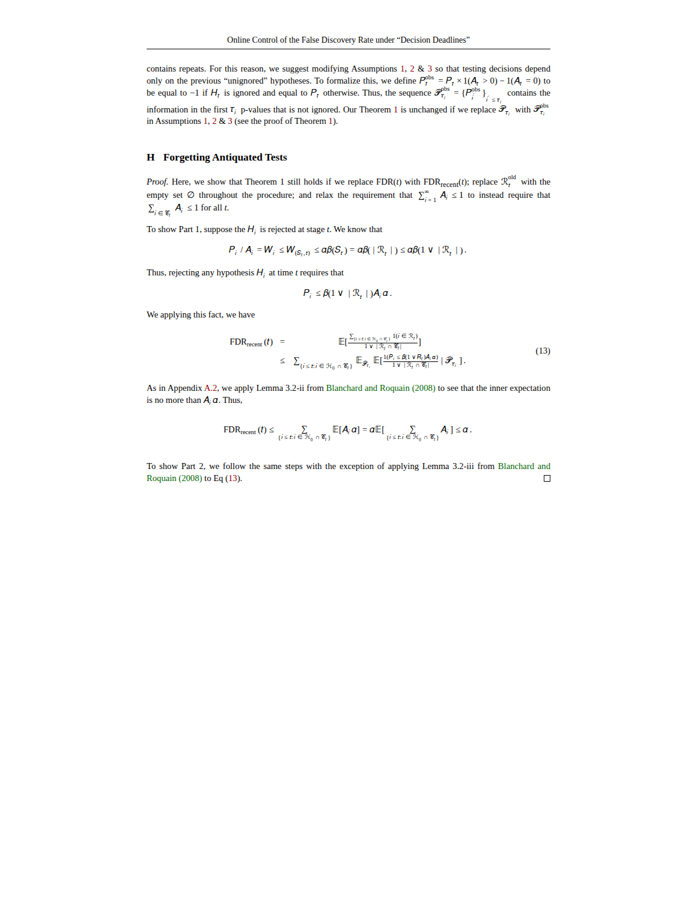Online Control of the False Discovery Rate under “Decision Deadlines”
contains repeats. For this reason, we suggest modifying Assumptions 1, 2 & 3 so that testing decisions depend only on the previous “unignored” hypotheses. To formalize this, we define Ptobs=Pt×1(At>0)−1(At=0) to be equal to −1 if Ht is ignored and equal to Pt otherwise. Thus, the sequence 𝒫τiobs={Pi′obs}i′≤τi contains the information in the first τi p-values that is not ignored. Our Theorem 1 is unchanged if we replace 𝒫τi with 𝒫τiobs in Assumptions 1, 2 & 3 (see the proof of Theorem 1).
H Forgetting Antiquated Tests
Proof. Here, we show that Theorem 1 still holds if we replace FDR(t) with FDRrecent(t); replace ℛtold with the empty set ∅ throughout the procedure; and relax the requirement that ∑i=1∞Ai≤1 to instead require that ∑i∈𝒞tAi≤1 for all t.
To show Part 1, suppose the Hi is rejected at stage t. We know that
Pi/Ai = Wi ≤ W(St,t) ≤ αβ(St) = αβ(|ℛt|) ≤ αβ(1∨|ℛt|) .
Thus, rejecting any hypothesis Hi at time t requires that
Pi ≤ β(1∨|ℛt|) Aiα .
We applying this fact, we have
FDRrecent(t) = 𝔼 [ ∑{i≤t:i∈ℋ0∩𝒞t} 1(i∈ℛt) 1∨|ℛt∩𝒞t| ] ≤ ∑{i≤t:i∈ℋ0∩𝒞t} 𝔼𝒫τi 𝔼 [ 1(Pi≤β(1∨Rt)Aiα) 1∨|ℛt∩𝒞t| | 𝒫τi ] . (13)
As in Appendix A.2, we apply Lemma 3.2-ii from Blanchard and Roquain (2008) to see that the inner expectation is no more than Aiα. Thus,
FDRrecent(t) ≤ ∑{i≤t:i∈ℋ0∩𝒞t} 𝔼[Aiα] = α𝔼 [ ∑{i≤t:i∈ℋ0∩𝒞t} Ai ] ≤ α .
To show Part 2, we follow the same steps with the exception of applying Lemma 3.2-iii from Blanchard and Roquain (2008) to Eq (13).